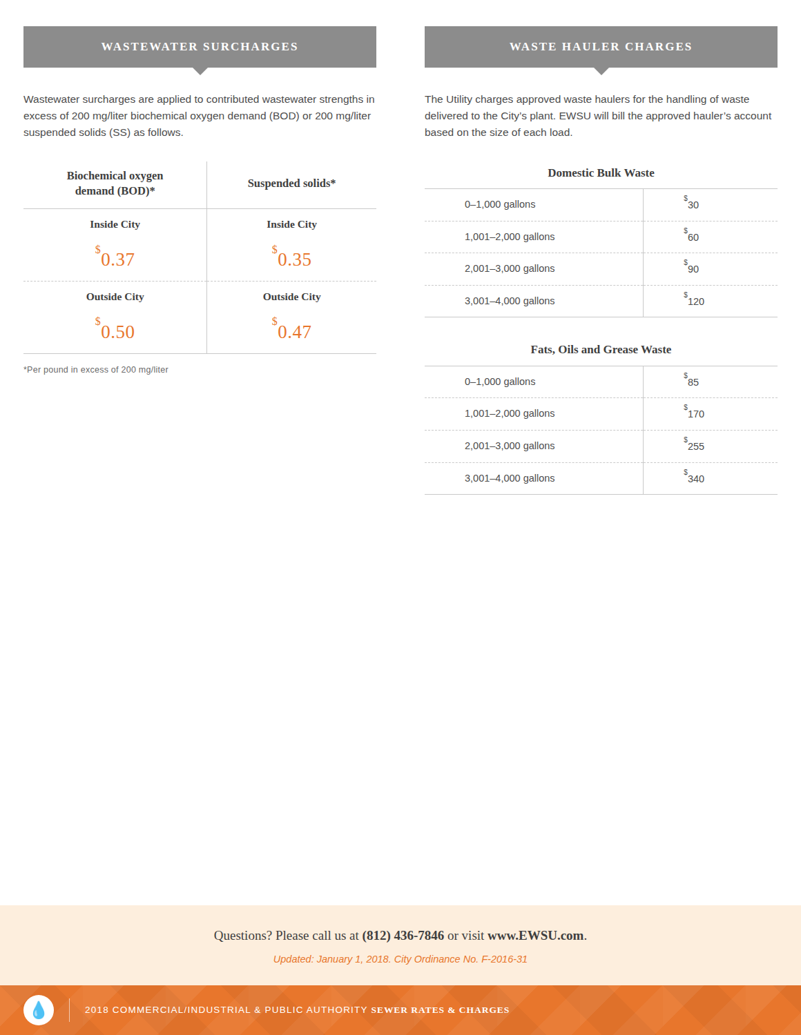WASTEWATER SURCHARGES
Wastewater surcharges are applied to contributed wastewater strengths in excess of 200 mg/liter biochemical oxygen demand (BOD) or 200 mg/liter suspended solids (SS) as follows.
| Biochemical oxygen demand (BOD)* | Suspended solids* |
| --- | --- |
| Inside City | Inside City |
| $ 0.37 | $ 0.35 |
| Outside City | Outside City |
| $ 0.50 | $ 0.47 |
*Per pound in excess of 200 mg/liter
WASTE HAULER CHARGES
The Utility charges approved waste haulers for the handling of waste delivered to the City’s plant. EWSU will bill the approved hauler’s account based on the size of each load.
Domestic Bulk Waste
| 0–1,000 gallons | $ 30 |
| 1,001–2,000 gallons | $ 60 |
| 2,001–3,000 gallons | $ 90 |
| 3,001–4,000 gallons | $ 120 |
Fats, Oils and Grease Waste
| 0–1,000 gallons | $ 85 |
| 1,001–2,000 gallons | $ 170 |
| 2,001–3,000 gallons | $ 255 |
| 3,001–4,000 gallons | $ 340 |
Questions? Please call us at (812) 436-7846 or visit www.EWSU.com.
Updated: January 1, 2018. City Ordinance No. F-2016-31
💧
2018 COMMERCIAL/INDUSTRIAL & PUBLIC AUTHORITY SEWER RATES & CHARGES